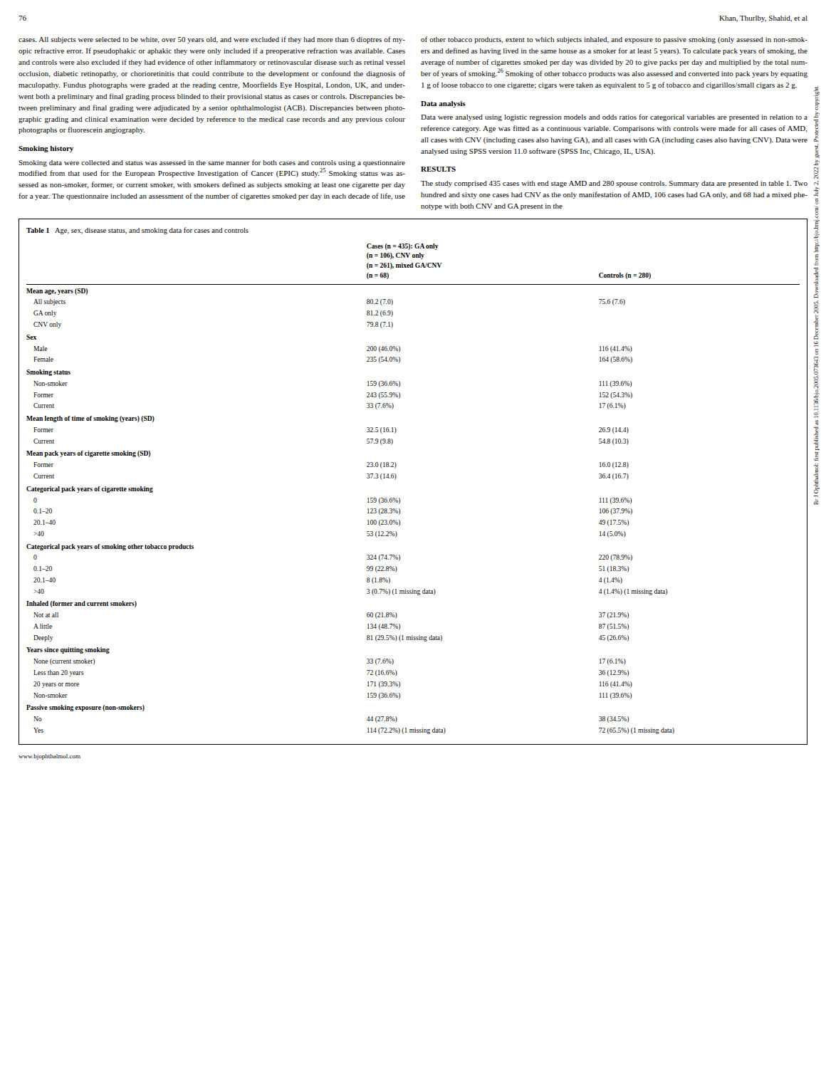76 Khan, Thurlby, Shahid, et al
Br J Ophthalmol: first published as 10.1136/bjo.2005.073643 on 16 December 2005. Downloaded from http://bjo.bmj.com/ on July 2, 2022 by guest. Protected by copyright.
cases. All subjects were selected to be white, over 50 years old, and were excluded if they had more than 6 dioptres of myopic refractive error. If pseudophakic or aphakic they were only included if a preoperative refraction was available. Cases and controls were also excluded if they had evidence of other inflammatory or retinovascular disease such as retinal vessel occlusion, diabetic retinopathy, or chorioretinitis that could contribute to the development or confound the diagnosis of maculopathy. Fundus photographs were graded at the reading centre, Moorfields Eye Hospital, London, UK, and underwent both a preliminary and final grading process blinded to their provisional status as cases or controls. Discrepancies between preliminary and final grading were adjudicated by a senior ophthalmologist (ACB). Discrepancies between photographic grading and clinical examination were decided by reference to the medical case records and any previous colour photographs or fluorescein angiography.
Smoking history
Smoking data were collected and status was assessed in the same manner for both cases and controls using a questionnaire modified from that used for the European Prospective Investigation of Cancer (EPIC) study.25 Smoking status was assessed as non-smoker, former, or current smoker, with smokers defined as subjects smoking at least one cigarette per day for a year. The questionnaire included an assessment of the number of cigarettes smoked per day in each decade of life, use of other tobacco products, extent to which subjects inhaled, and exposure to passive smoking (only assessed in non-smokers and defined as having lived in the same house as a smoker for at least 5 years). To calculate pack years of smoking, the average of number of cigarettes smoked per day was divided by 20 to give packs per day and multiplied by the total number of years of smoking.26 Smoking of other tobacco products was also assessed and converted into pack years by equating 1 g of loose tobacco to one cigarette; cigars were taken as equivalent to 5 g of tobacco and cigarillos/small cigars as 2 g.
Data analysis
Data were analysed using logistic regression models and odds ratios for categorical variables are presented in relation to a reference category. Age was fitted as a continuous variable. Comparisons with controls were made for all cases of AMD, all cases with CNV (including cases also having GA), and all cases with GA (including cases also having CNV). Data were analysed using SPSS version 11.0 software (SPSS Inc, Chicago, IL, USA).
Results
The study comprised 435 cases with end stage AMD and 280 spouse controls. Summary data are presented in table 1. Two hundred and sixty one cases had CNV as the only manifestation of AMD, 106 cases had GA only, and 68 had a mixed phenotype with both CNV and GA present in the
Table 1 Age, sex, disease status, and smoking data for cases and controls
| | Cases (n = 435): GA only (n = 106), CNV only (n = 261), mixed GA/CNV (n = 68) | Controls (n = 280) |
| --- | --- | --- |
| Mean age, years (SD) | | |
| All subjects | 80.2 (7.0) | 75.6 (7.6) |
| GA only | 81.2 (6.9) | |
| CNV only | 79.8 (7.1) | |
| Sex | | |
| Male | 200 (46.0%) | 116 (41.4%) |
| Female | 235 (54.0%) | 164 (58.6%) |
| Smoking status | | |
| Non-smoker | 159 (36.6%) | 111 (39.6%) |
| Former | 243 (55.9%) | 152 (54.3%) |
| Current | 33 (7.6%) | 17 (6.1%) |
| Mean length of time of smoking (years) (SD) | | |
| Former | 32.5 (16.1) | 26.9 (14.4) |
| Current | 57.9 (9.8) | 54.8 (10.3) |
| Mean pack years of cigarette smoking (SD) | | |
| Former | 23.0 (18.2) | 16.0 (12.8) |
| Current | 37.3 (14.6) | 36.4 (16.7) |
| Categorical pack years of cigarette smoking | | |
| 0 | 159 (36.6%) | 111 (39.6%) |
| 0.1–20 | 123 (28.3%) | 106 (37.9%) |
| 20.1–40 | 100 (23.0%) | 49 (17.5%) |
| >40 | 53 (12.2%) | 14 (5.0%) |
| Categorical pack years of smoking other tobacco products | | |
| 0 | 324 (74.7%) | 220 (78.9%) |
| 0.1–20 | 99 (22.8%) | 51 (18.3%) |
| 20.1–40 | 8 (1.8%) | 4 (1.4%) |
| >40 | 3 (0.7%) (1 missing data) | 4 (1.4%) (1 missing data) |
| Inhaled (former and current smokers) | | |
| Not at all | 60 (21.8%) | 37 (21.9%) |
| A little | 134 (48.7%) | 87 (51.5%) |
| Deeply | 81 (29.5%) (1 missing data) | 45 (26.6%) |
| Years since quitting smoking | | |
| None (current smoker) | 33 (7.6%) | 17 (6.1%) |
| Less than 20 years | 72 (16.6%) | 36 (12.9%) |
| 20 years or more | 171 (39.3%) | 116 (41.4%) |
| Non-smoker | 159 (36.6%) | 111 (39.6%) |
| Passive smoking exposure (non-smokers) | | |
| No | 44 (27.8%) | 38 (34.5%) |
| Yes | 114 (72.2%) (1 missing data) | 72 (65.5%) (1 missing data) |
www.bjophthalmol.com